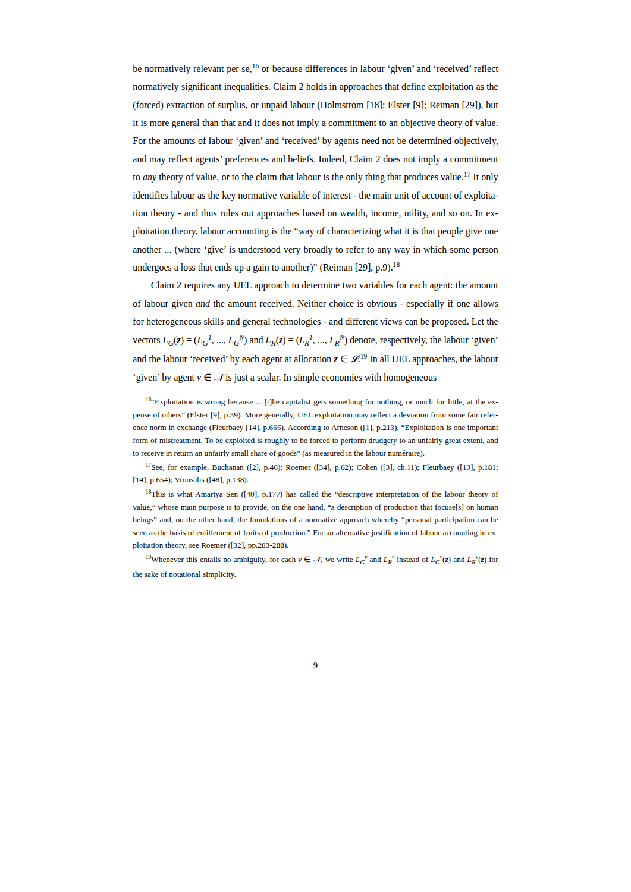be normatively relevant per se,16 or because differences in labour ‘given’ and ‘received’ reflect normatively significant inequalities. Claim 2 holds in approaches that define exploitation as the (forced) extraction of surplus, or unpaid labour (Holmstrom [18]; Elster [9]; Reiman [29]), but it is more general than that and it does not imply a commitment to an objective theory of value. For the amounts of labour ‘given’ and ‘received’ by agents need not be determined objectively, and may reflect agents’ preferences and beliefs. Indeed, Claim 2 does not imply a commitment to any theory of value, or to the claim that labour is the only thing that produces value.17 It only identifies labour as the key normative variable of interest - the main unit of account of exploitation theory - and thus rules out approaches based on wealth, income, utility, and so on. In exploitation theory, labour accounting is the “way of characterizing what it is that people give one another ... (where ‘give’ is understood very broadly to refer to any way in which some person undergoes a loss that ends up a gain to another)” (Reiman [29], p.9).18
Claim 2 requires any UEL approach to determine two variables for each agent: the amount of labour given and the amount received. Neither choice is obvious - especially if one allows for heterogeneous skills and general technologies - and different views can be proposed. Let the vectors LG(z) = (LG1, ..., LGN) and LR(z) = (LR1, ..., LRN) denote, respectively, the labour ‘given’ and the labour ‘received’ by each agent at allocation z ∈ 𝓛.19 In all UEL approaches, the labour ‘given’ by agent ν ∈ 𝒩 is just a scalar. In simple economies with homogeneous
16“Exploitation is wrong because ... [t]he capitalist gets something for nothing, or much for little, at the expense of others” (Elster [9], p.39). More generally, UEL exploitation may reflect a deviation from some fair reference norm in exchange (Fleurbaey [14], p.666). According to Arneson ([1], p.213), “Exploitation is one important form of mistreatment. To be exploited is roughly to be forced to perform drudgery to an unfairly great extent, and to receive in return an unfairly small share of goods” (as measured in the labour numéraire).
17See, for example, Buchanan ([2], p.46); Roemer ([34], p.62); Cohen ([3], ch.11); Fleurbaey ([13], p.181; [14], p.654); Vrousalis ([48], p.138).
18This is what Amartya Sen ([40], p.177) has called the “descriptive interpretation of the labour theory of value,” whose main purpose is to provide, on the one hand, “a description of production that focuse[s] on human beings” and, on the other hand, the foundations of a normative approach whereby “personal participation can be seen as the basis of entitlement of fruits of production.” For an alternative justification of labour accounting in exploitation theory, see Roemer ([32], pp.283-288).
19Whenever this entails no ambiguity, for each ν ∈ 𝒩, we write LGν and LRν instead of LGν(z) and LRν(z) for the sake of notational simplicity.
9